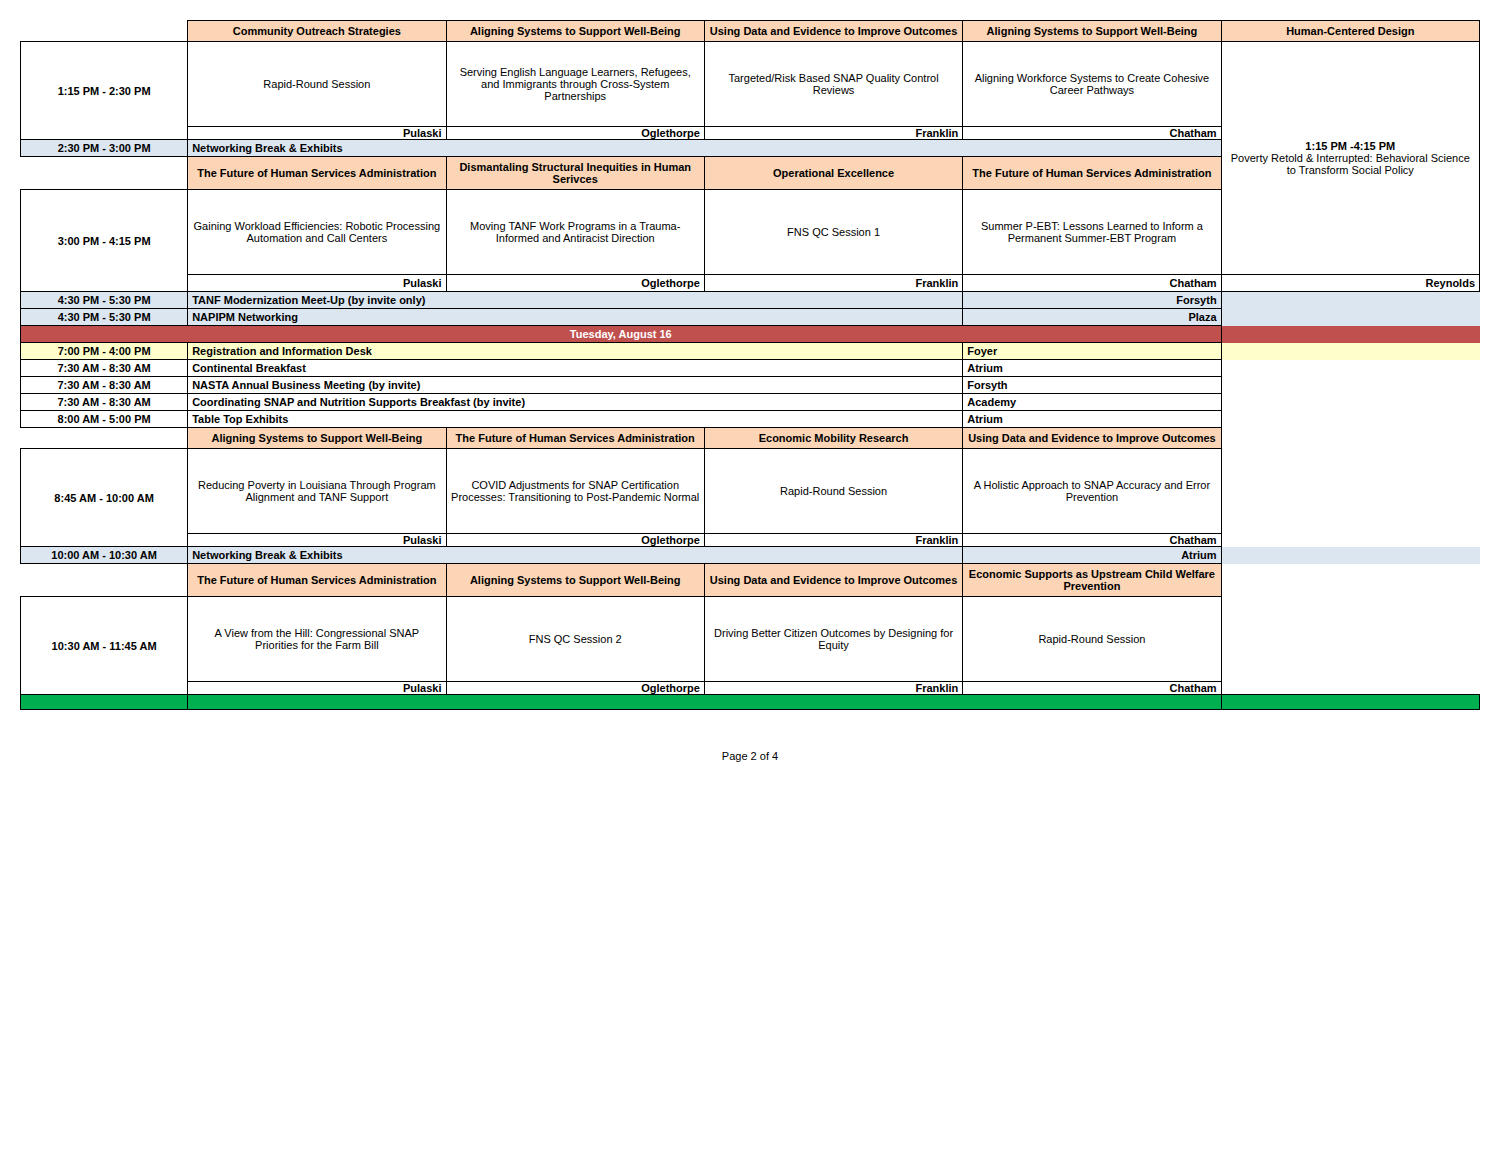| | Community Outreach Strategies | Aligning Systems to Support Well-Being | Using Data and Evidence to Improve Outcomes | Aligning Systems to Support Well-Being | Human-Centered Design |
| 1:15 PM - 2:30 PM | Rapid-Round Session | Serving English Language Learners, Refugees, and Immigrants through Cross-System Partnerships | Targeted/Risk Based SNAP Quality Control Reviews | Aligning Workforce Systems to Create Cohesive Career Pathways | 1:15 PM -4:15 PM Poverty Retold & Interrupted: Behavioral Science to Transform Social Policy |
| Pulaski | Oglethorpe | Franklin | Chatham |
| 2:30 PM - 3:00 PM | Networking Break & Exhibits |
| | The Future of Human Services Administration | Dismantaling Structural Inequities in Human Serivces | Operational Excellence | The Future of Human Services Administration |
| 3:00 PM - 4:15 PM | Gaining Workload Efficiencies: Robotic Processing Automation and Call Centers | Moving TANF Work Programs in a Trauma-Informed and Antiracist Direction | FNS QC Session 1 | Summer P-EBT: Lessons Learned to Inform a Permanent Summer-EBT Program |
| Pulaski | Oglethorpe | Franklin | Chatham | Reynolds |
| 4:30 PM - 5:30 PM | TANF Modernization Meet-Up (by invite only) | Forsyth | |
| 4:30 PM - 5:30 PM | NAPIPM Networking | Plaza | |
| Tuesday, August 16 | |
| 7:00 PM - 4:00 PM | Registration and Information Desk | Foyer | |
| 7:30 AM - 8:30 AM | Continental Breakfast | Atrium | |
| 7:30 AM - 8:30 AM | NASTA Annual Business Meeting (by invite) | Forsyth | |
| 7:30 AM - 8:30 AM | Coordinating SNAP and Nutrition Supports Breakfast (by invite) | Academy | |
| 8:00 AM - 5:00 PM | Table Top Exhibits | Atrium | |
| | Aligning Systems to Support Well-Being | The Future of Human Services Administration | Economic Mobility Research | Using Data and Evidence to Improve Outcomes | |
| 8:45 AM - 10:00 AM | Reducing Poverty in Louisiana Through Program Alignment and TANF Support | COVID Adjustments for SNAP Certification Processes: Transitioning to Post-Pandemic Normal | Rapid-Round Session | A Holistic Approach to SNAP Accuracy and Error Prevention | |
| Pulaski | Oglethorpe | Franklin | Chatham |
| 10:00 AM - 10:30 AM | Networking Break & Exhibits | Atrium | |
| | The Future of Human Services Administration | Aligning Systems to Support Well-Being | Using Data and Evidence to Improve Outcomes | Economic Supports as Upstream Child Welfare Prevention | |
| 10:30 AM - 11:45 AM | A View from the Hill: Congressional SNAP Priorities for the Farm Bill | FNS QC Session 2 | Driving Better Citizen Outcomes by Designing for Equity | Rapid-Round Session | |
| Pulaski | Oglethorpe | Franklin | Chatham |
Page 2 of 4